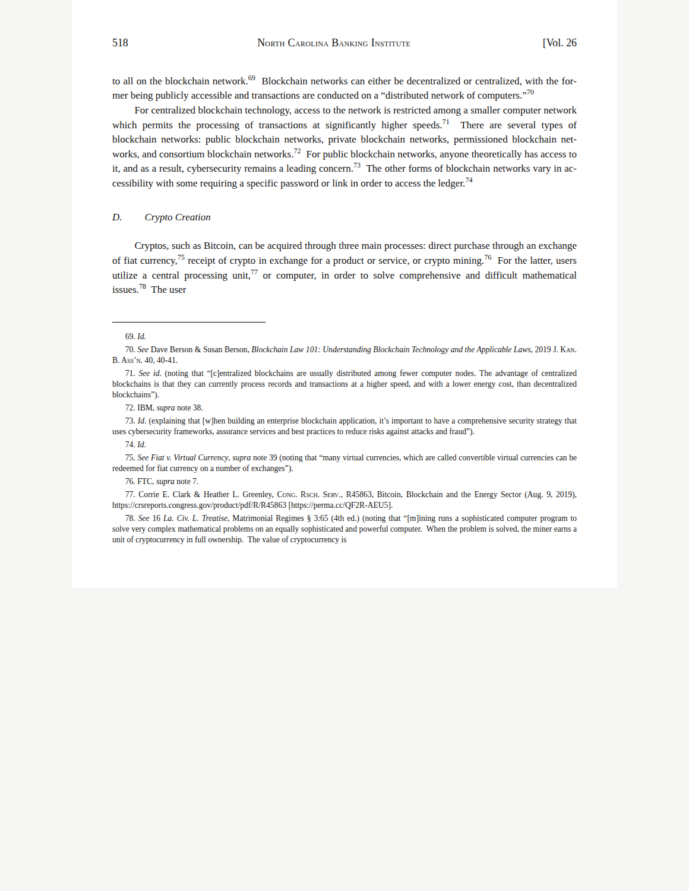518
North Carolina Banking Institute
[Vol. 26
to all on the blockchain network.69 Blockchain networks can either be decentralized or centralized, with the former being publicly accessible and transactions are conducted on a “distributed network of computers.”70
For centralized blockchain technology, access to the network is restricted among a smaller computer network which permits the processing of transactions at significantly higher speeds.71 There are several types of blockchain networks: public blockchain networks, private blockchain networks, permissioned blockchain networks, and consortium blockchain networks.72 For public blockchain networks, anyone theoretically has access to it, and as a result, cybersecurity remains a leading concern.73 The other forms of blockchain networks vary in accessibility with some requiring a specific password or link in order to access the ledger.74
D. Crypto Creation
Cryptos, such as Bitcoin, can be acquired through three main processes: direct purchase through an exchange of fiat currency,75 receipt of crypto in exchange for a product or service, or crypto mining.76 For the latter, users utilize a central processing unit,77 or computer, in order to solve comprehensive and difficult mathematical issues.78 The user
Id.
See Dave Berson & Susan Berson, Blockchain Law 101: Understanding Blockchain Technology and the Applicable Laws, 2019 J. Kan. B. Ass’n. 40, 40-41.
See id. (noting that “[c]entralized blockchains are usually distributed among fewer computer nodes. The advantage of centralized blockchains is that they can currently process records and transactions at a higher speed, and with a lower energy cost, than decentralized blockchains”).
IBM, supra note 38.
Id. (explaining that [w]hen building an enterprise blockchain application, it’s important to have a comprehensive security strategy that uses cybersecurity frameworks, assurance services and best practices to reduce risks against attacks and fraud”).
Id.
See Fiat v. Virtual Currency, supra note 39 (noting that “many virtual currencies, which are called convertible virtual currencies can be redeemed for fiat currency on a number of exchanges”).
FTC, supra note 7.
Corrie E. Clark & Heather L. Greenley, Cong. Rsch. Serv., R45863, Bitcoin, Blockchain and the Energy Sector (Aug. 9, 2019), https://crsreports.congress.gov/product/pdf/R/R45863 [https://perma.cc/QF2R-AEU5].
See 16 La. Civ. L. Treatise, Matrimonial Regimes § 3:65 (4th ed.) (noting that “[m]ining runs a sophisticated computer program to solve very complex mathematical problems on an equally sophisticated and powerful computer. When the problem is solved, the miner earns a unit of cryptocurrency in full ownership. The value of cryptocurrency is